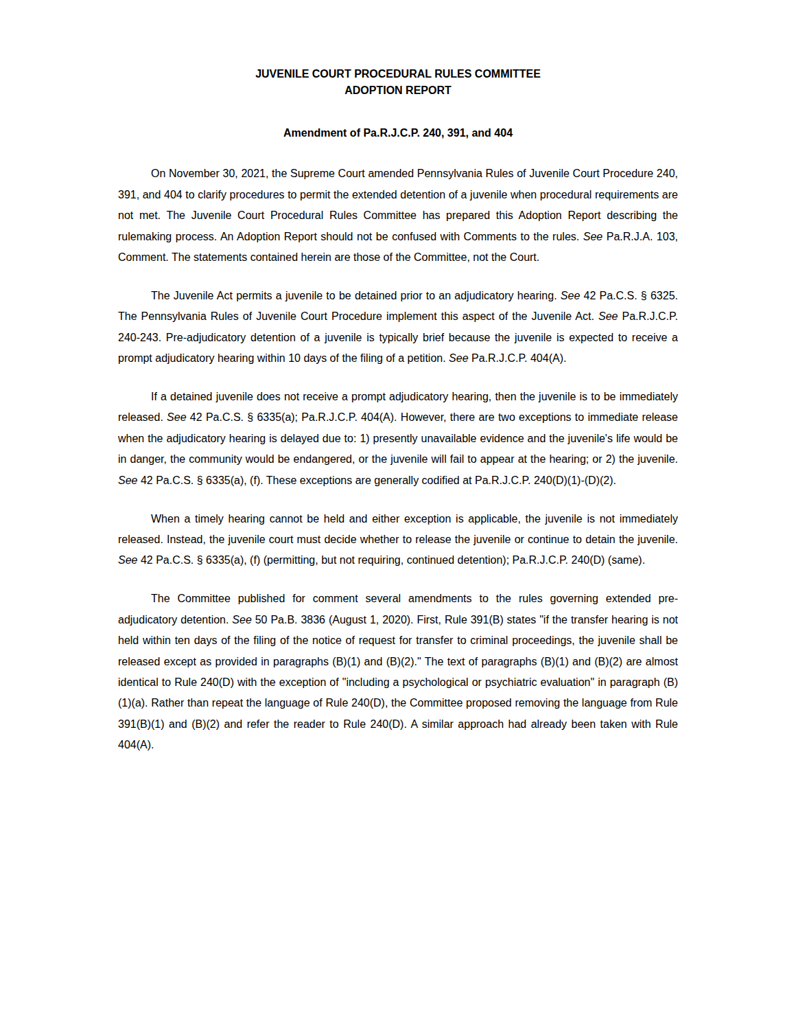JUVENILE COURT PROCEDURAL RULES COMMITTEE
ADOPTION REPORT
Amendment of Pa.R.J.C.P. 240, 391, and 404
On November 30, 2021, the Supreme Court amended Pennsylvania Rules of Juvenile Court Procedure 240, 391, and 404 to clarify procedures to permit the extended detention of a juvenile when procedural requirements are not met. The Juvenile Court Procedural Rules Committee has prepared this Adoption Report describing the rulemaking process. An Adoption Report should not be confused with Comments to the rules. See Pa.R.J.A. 103, Comment. The statements contained herein are those of the Committee, not the Court.
The Juvenile Act permits a juvenile to be detained prior to an adjudicatory hearing. See 42 Pa.C.S. § 6325. The Pennsylvania Rules of Juvenile Court Procedure implement this aspect of the Juvenile Act. See Pa.R.J.C.P. 240-243. Pre-adjudicatory detention of a juvenile is typically brief because the juvenile is expected to receive a prompt adjudicatory hearing within 10 days of the filing of a petition. See Pa.R.J.C.P. 404(A).
If a detained juvenile does not receive a prompt adjudicatory hearing, then the juvenile is to be immediately released. See 42 Pa.C.S. § 6335(a); Pa.R.J.C.P. 404(A). However, there are two exceptions to immediate release when the adjudicatory hearing is delayed due to: 1) presently unavailable evidence and the juvenile's life would be in danger, the community would be endangered, or the juvenile will fail to appear at the hearing; or 2) the juvenile. See 42 Pa.C.S. § 6335(a), (f). These exceptions are generally codified at Pa.R.J.C.P. 240(D)(1)-(D)(2).
When a timely hearing cannot be held and either exception is applicable, the juvenile is not immediately released. Instead, the juvenile court must decide whether to release the juvenile or continue to detain the juvenile. See 42 Pa.C.S. § 6335(a), (f) (permitting, but not requiring, continued detention); Pa.R.J.C.P. 240(D) (same).
The Committee published for comment several amendments to the rules governing extended pre-adjudicatory detention. See 50 Pa.B. 3836 (August 1, 2020). First, Rule 391(B) states "if the transfer hearing is not held within ten days of the filing of the notice of request for transfer to criminal proceedings, the juvenile shall be released except as provided in paragraphs (B)(1) and (B)(2)." The text of paragraphs (B)(1) and (B)(2) are almost identical to Rule 240(D) with the exception of "including a psychological or psychiatric evaluation" in paragraph (B)(1)(a). Rather than repeat the language of Rule 240(D), the Committee proposed removing the language from Rule 391(B)(1) and (B)(2) and refer the reader to Rule 240(D). A similar approach had already been taken with Rule 404(A).